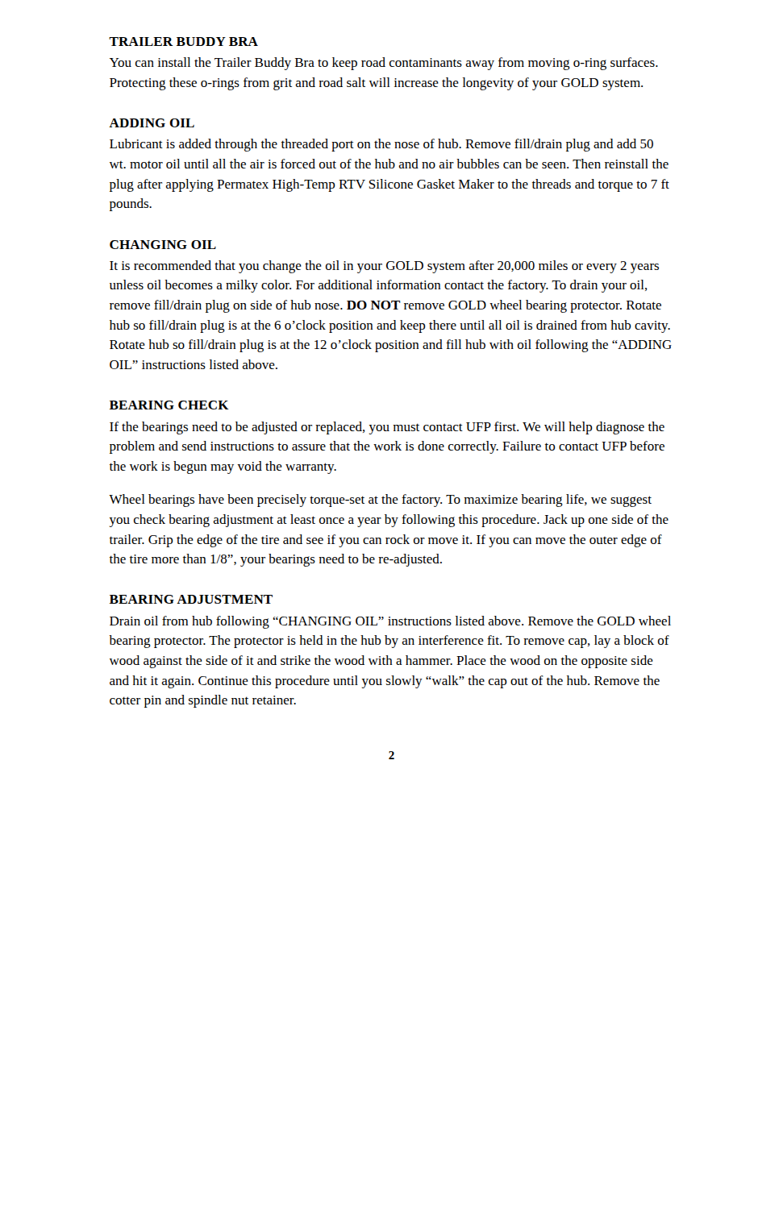TRAILER BUDDY BRA
You can install the Trailer Buddy Bra to keep road contaminants away from moving o-ring surfaces. Protecting these o-rings from grit and road salt will increase the longevity of your GOLD system.
ADDING OIL
Lubricant is added through the threaded port on the nose of hub. Remove fill/drain plug and add 50 wt. motor oil until all the air is forced out of the hub and no air bubbles can be seen. Then reinstall the plug after applying Permatex High-Temp RTV Silicone Gasket Maker to the threads and torque to 7 ft pounds.
CHANGING OIL
It is recommended that you change the oil in your GOLD system after 20,000 miles or every 2 years unless oil becomes a milky color. For additional information contact the factory. To drain your oil, remove fill/drain plug on side of hub nose. DO NOT remove GOLD wheel bearing protector. Rotate hub so fill/drain plug is at the 6 o’clock position and keep there until all oil is drained from hub cavity. Rotate hub so fill/drain plug is at the 12 o’clock position and fill hub with oil following the “ADDING OIL” instructions listed above.
BEARING CHECK
If the bearings need to be adjusted or replaced, you must contact UFP first. We will help diagnose the problem and send instructions to assure that the work is done correctly. Failure to contact UFP before the work is begun may void the warranty.
Wheel bearings have been precisely torque-set at the factory. To maximize bearing life, we suggest you check bearing adjustment at least once a year by following this procedure. Jack up one side of the trailer. Grip the edge of the tire and see if you can rock or move it. If you can move the outer edge of the tire more than 1/8”, your bearings need to be re-adjusted.
BEARING ADJUSTMENT
Drain oil from hub following “CHANGING OIL” instructions listed above. Remove the GOLD wheel bearing protector. The protector is held in the hub by an interference fit. To remove cap, lay a block of wood against the side of it and strike the wood with a hammer. Place the wood on the opposite side and hit it again. Continue this procedure until you slowly “walk” the cap out of the hub. Remove the cotter pin and spindle nut retainer.
2